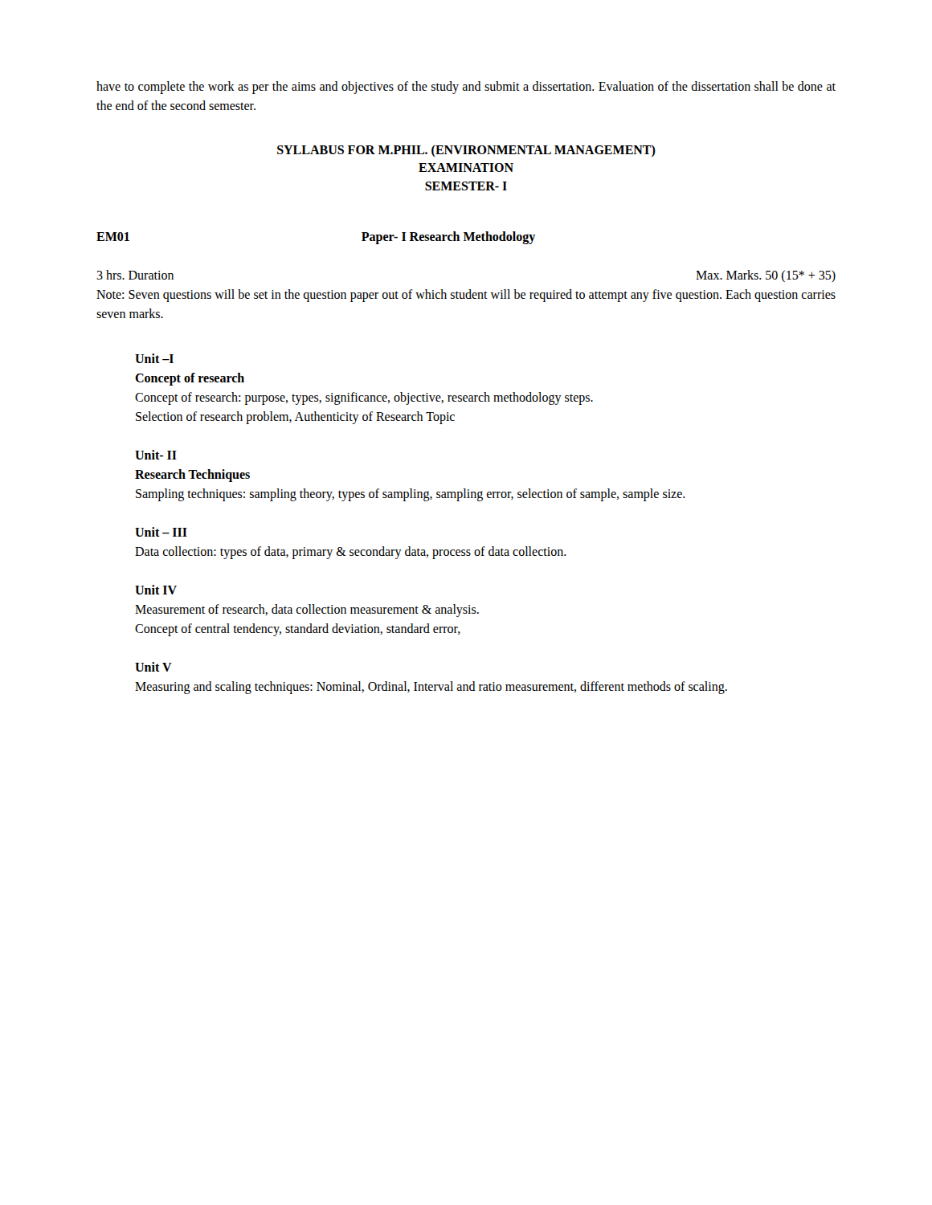have to complete the work as per the aims and objectives of the study and submit a dissertation. Evaluation of the dissertation shall be done at the end of the second semester.
SYLLABUS FOR M.PHIL. (ENVIRONMENTAL MANAGEMENT)
EXAMINATION
SEMESTER- I
EM01 Paper- I Research Methodology
3 hrs. Duration Max. Marks. 50 (15* + 35)
Note: Seven questions will be set in the question paper out of which student will be required to attempt any five question. Each question carries seven marks.
Unit –I
Concept of research
Concept of research: purpose, types, significance, objective, research methodology steps.
Selection of research problem, Authenticity of Research Topic
Unit- II
Research Techniques
Sampling techniques: sampling theory, types of sampling, sampling error, selection of sample, sample size.
Unit – III
Data collection: types of data, primary & secondary data, process of data collection.
Unit IV
Measurement of research, data collection measurement & analysis.
Concept of central tendency, standard deviation, standard error,
Unit V
Measuring and scaling techniques: Nominal, Ordinal, Interval and ratio measurement, different methods of scaling.